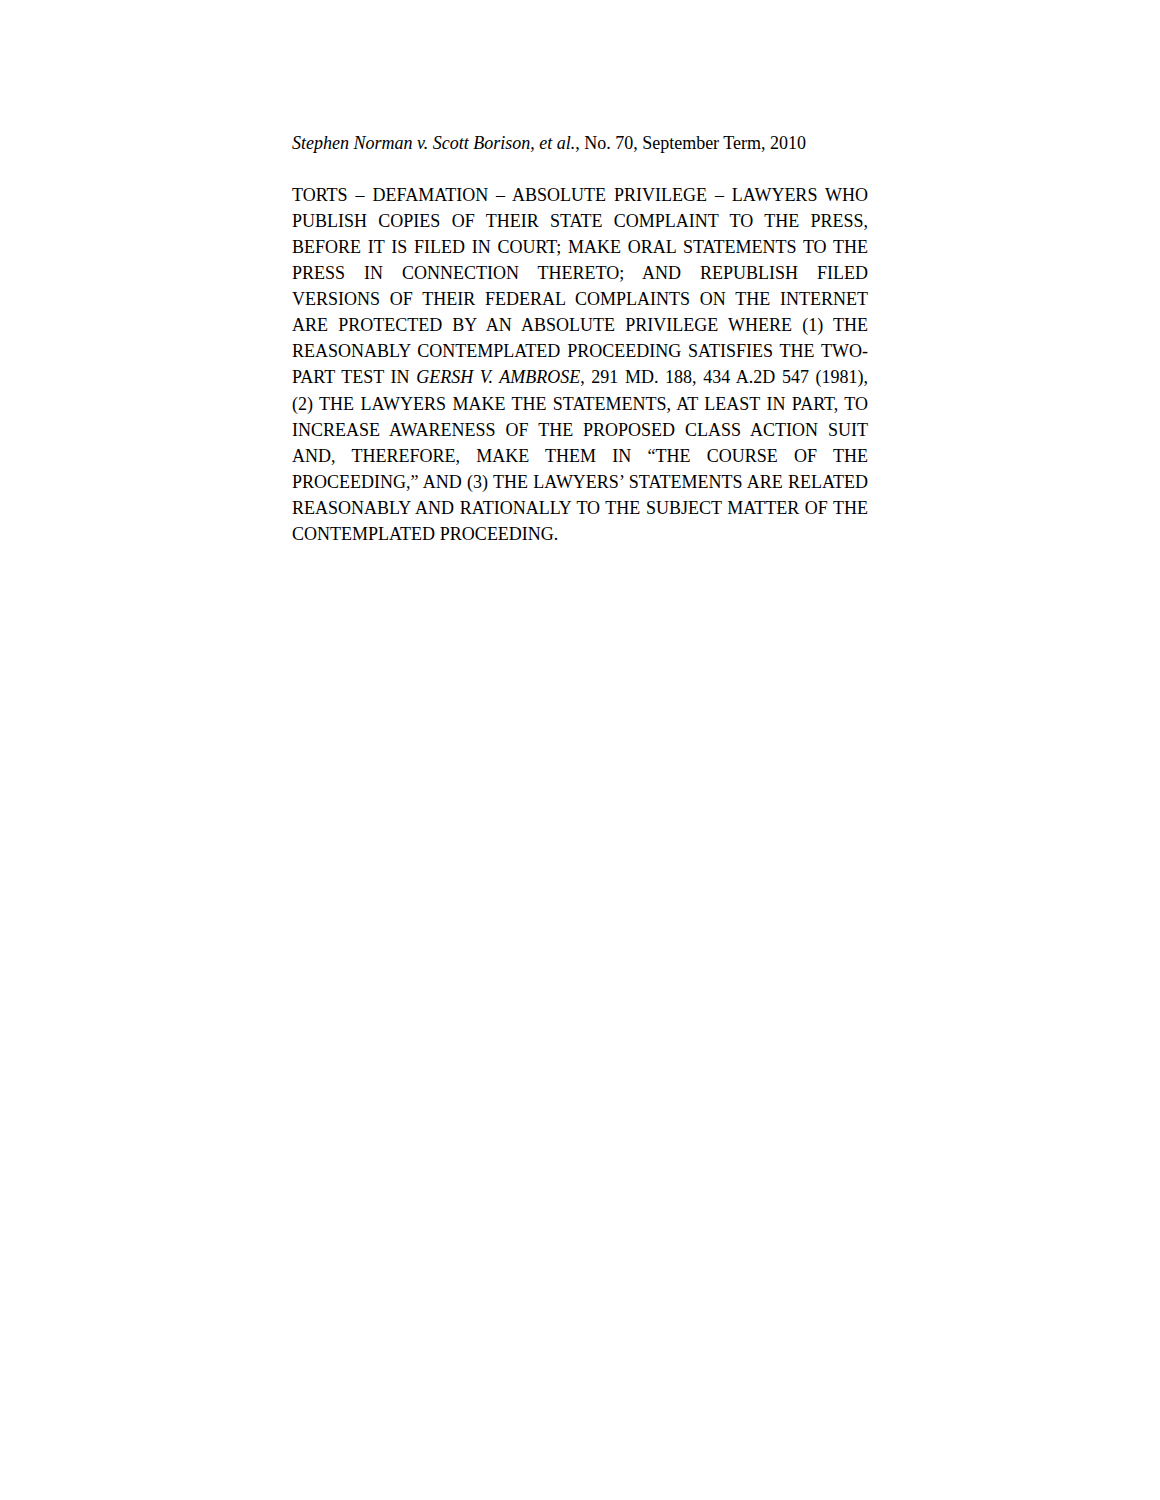Stephen Norman v. Scott Borison, et al., No. 70, September Term, 2010
Torts – Defamation – Absolute Privilege – Lawyers who publish copies of their state complaint to the press, before it is filed in court; make oral statements to the press in connection thereto; and republish filed versions of their federal complaints on the internet are protected by an absolute privilege where (1) the reasonably contemplated proceeding satisfies the two-part test in Gersh v. Ambrose, 291 Md. 188, 434 A.2d 547 (1981), (2) the lawyers make the statements, at least in part, to increase awareness of the proposed class action suit and, therefore, make them in “the course of the proceeding,” and (3) the lawyers’ statements are related reasonably and rationally to the subject matter of the contemplated proceeding.